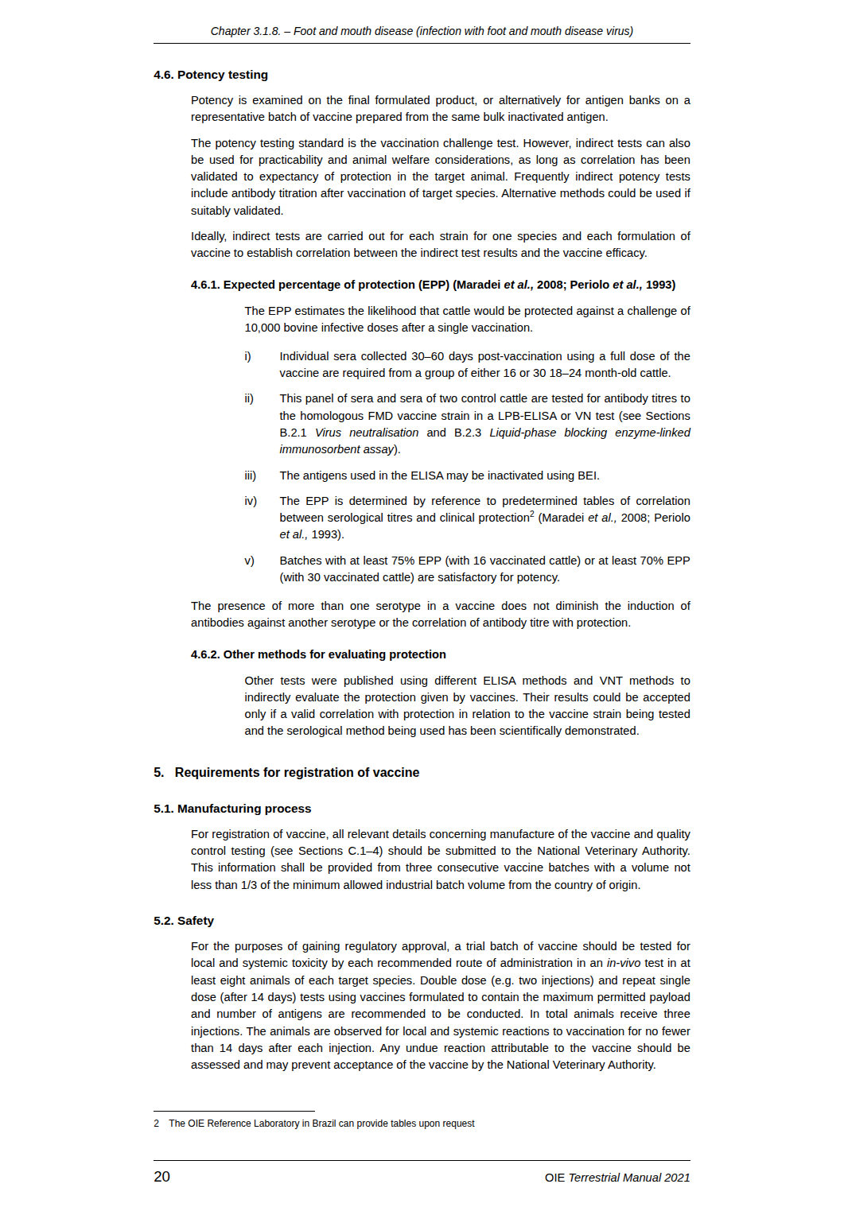Chapter 3.1.8. – Foot and mouth disease (infection with foot and mouth disease virus)
4.6. Potency testing
Potency is examined on the final formulated product, or alternatively for antigen banks on a representative batch of vaccine prepared from the same bulk inactivated antigen.
The potency testing standard is the vaccination challenge test. However, indirect tests can also be used for practicability and animal welfare considerations, as long as correlation has been validated to expectancy of protection in the target animal. Frequently indirect potency tests include antibody titration after vaccination of target species. Alternative methods could be used if suitably validated.
Ideally, indirect tests are carried out for each strain for one species and each formulation of vaccine to establish correlation between the indirect test results and the vaccine efficacy.
4.6.1. Expected percentage of protection (EPP) (Maradei et al., 2008; Periolo et al., 1993)
The EPP estimates the likelihood that cattle would be protected against a challenge of 10,000 bovine infective doses after a single vaccination.
Individual sera collected 30–60 days post-vaccination using a full dose of the vaccine are required from a group of either 16 or 30 18–24 month-old cattle.
This panel of sera and sera of two control cattle are tested for antibody titres to the homologous FMD vaccine strain in a LPB-ELISA or VN test (see Sections B.2.1 Virus neutralisation and B.2.3 Liquid-phase blocking enzyme-linked immunosorbent assay).
The antigens used in the ELISA may be inactivated using BEI.
The EPP is determined by reference to predetermined tables of correlation between serological titres and clinical protection2 (Maradei et al., 2008; Periolo et al., 1993).
Batches with at least 75% EPP (with 16 vaccinated cattle) or at least 70% EPP (with 30 vaccinated cattle) are satisfactory for potency.
The presence of more than one serotype in a vaccine does not diminish the induction of antibodies against another serotype or the correlation of antibody titre with protection.
4.6.2. Other methods for evaluating protection
Other tests were published using different ELISA methods and VNT methods to indirectly evaluate the protection given by vaccines. Their results could be accepted only if a valid correlation with protection in relation to the vaccine strain being tested and the serological method being used has been scientifically demonstrated.
5. Requirements for registration of vaccine
5.1. Manufacturing process
For registration of vaccine, all relevant details concerning manufacture of the vaccine and quality control testing (see Sections C.1–4) should be submitted to the National Veterinary Authority. This information shall be provided from three consecutive vaccine batches with a volume not less than 1/3 of the minimum allowed industrial batch volume from the country of origin.
5.2. Safety
For the purposes of gaining regulatory approval, a trial batch of vaccine should be tested for local and systemic toxicity by each recommended route of administration in an in-vivo test in at least eight animals of each target species. Double dose (e.g. two injections) and repeat single dose (after 14 days) tests using vaccines formulated to contain the maximum permitted payload and number of antigens are recommended to be conducted. In total animals receive three injections. The animals are observed for local and systemic reactions to vaccination for no fewer than 14 days after each injection. Any undue reaction attributable to the vaccine should be assessed and may prevent acceptance of the vaccine by the National Veterinary Authority.
2 The OIE Reference Laboratory in Brazil can provide tables upon request
20 OIE Terrestrial Manual 2021